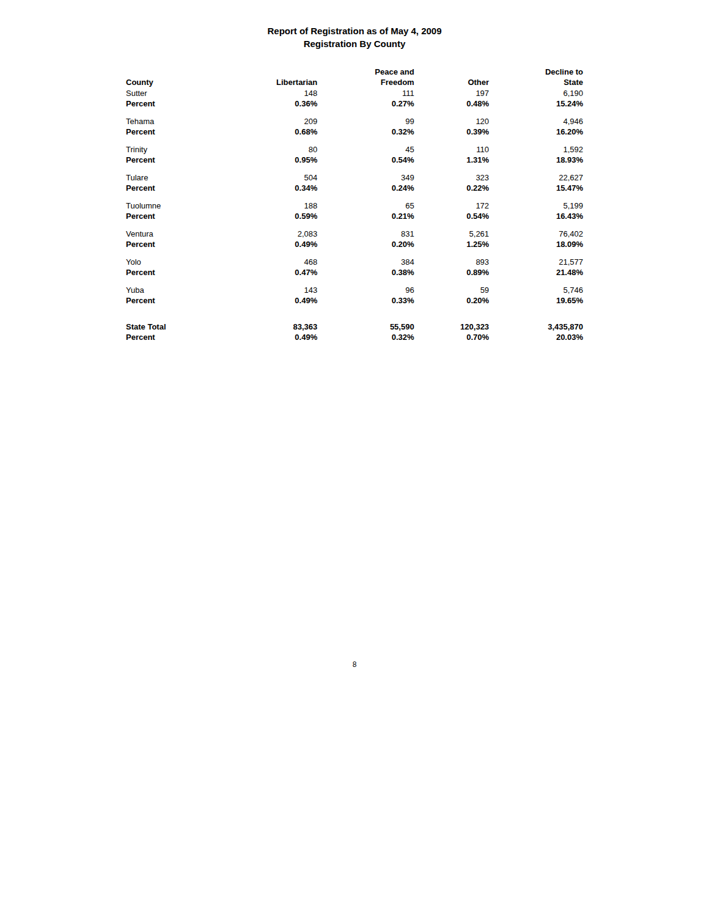Report of Registration as of May 4, 2009
Registration By County
| | | Peace and | | Decline to |
| --- | --- | --- | --- | --- |
| County | Libertarian | Freedom | Other | State |
| Sutter | 148 | 111 | 197 | 6,190 |
| Percent | 0.36% | 0.27% | 0.48% | 15.24% |
| Tehama | 209 | 99 | 120 | 4,946 |
| Percent | 0.68% | 0.32% | 0.39% | 16.20% |
| Trinity | 80 | 45 | 110 | 1,592 |
| Percent | 0.95% | 0.54% | 1.31% | 18.93% |
| Tulare | 504 | 349 | 323 | 22,627 |
| Percent | 0.34% | 0.24% | 0.22% | 15.47% |
| Tuolumne | 188 | 65 | 172 | 5,199 |
| Percent | 0.59% | 0.21% | 0.54% | 16.43% |
| Ventura | 2,083 | 831 | 5,261 | 76,402 |
| Percent | 0.49% | 0.20% | 1.25% | 18.09% |
| Yolo | 468 | 384 | 893 | 21,577 |
| Percent | 0.47% | 0.38% | 0.89% | 21.48% |
| Yuba | 143 | 96 | 59 | 5,746 |
| Percent | 0.49% | 0.33% | 0.20% | 19.65% |
| State Total | 83,363 | 55,590 | 120,323 | 3,435,870 |
| Percent | 0.49% | 0.32% | 0.70% | 20.03% |
8